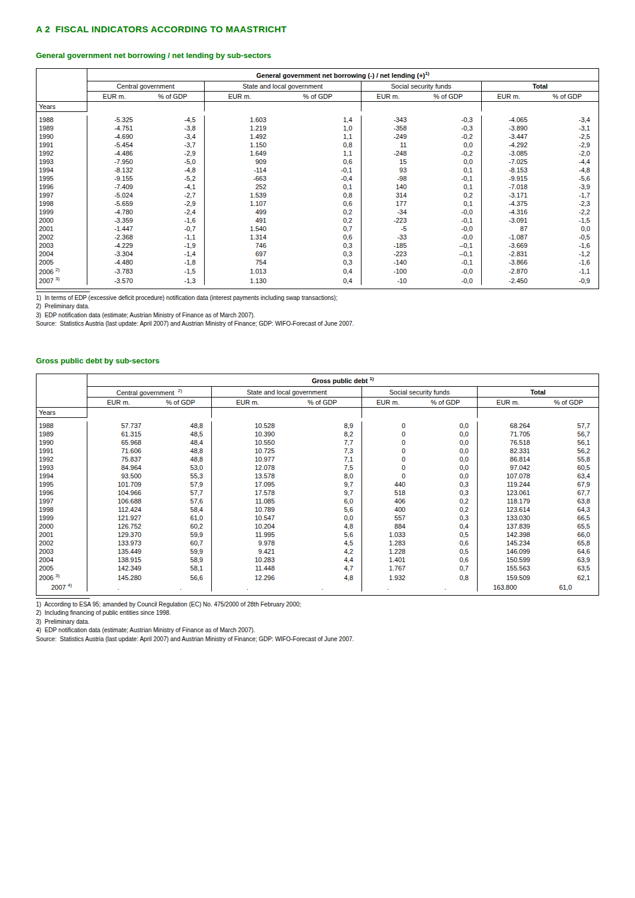A 2 FISCAL INDICATORS ACCORDING TO MAASTRICHT
General government net borrowing / net lending by sub-sectors
| | General government net borrowing (-) / net lending (+) 1) |
| --- | --- |
| Central government | State and local government | Social security funds | Total |
| EUR m. | % of GDP | EUR m. | % of GDP | EUR m. | % of GDP | EUR m. | % of GDP |
| Years | | | | | | | | |
| 1988 | -5.325 | -4,5 | 1.603 | 1,4 | -343 | -0,3 | -4.065 | -3,4 |
| 1989 | -4.751 | -3,8 | 1.219 | 1,0 | -358 | -0,3 | -3.890 | -3,1 |
| 1990 | -4.690 | -3,4 | 1.492 | 1,1 | -249 | -0,2 | -3.447 | -2,5 |
| 1991 | -5.454 | -3,7 | 1.150 | 0,8 | 11 | 0,0 | -4.292 | -2,9 |
| 1992 | -4.486 | -2,9 | 1.649 | 1,1 | -248 | -0,2 | -3.085 | -2,0 |
| 1993 | -7.950 | -5,0 | 909 | 0,6 | 15 | 0,0 | -7.025 | -4,4 |
| 1994 | -8.132 | -4,8 | -114 | -0,1 | 93 | 0,1 | -8.153 | -4,8 |
| 1995 | -9.155 | -5,2 | -663 | -0,4 | -98 | -0,1 | -9.915 | -5,6 |
| 1996 | -7.409 | -4,1 | 252 | 0,1 | 140 | 0,1 | -7.018 | -3,9 |
| 1997 | -5.024 | -2,7 | 1.539 | 0,8 | 314 | 0,2 | -3.171 | -1,7 |
| 1998 | -5.659 | -2,9 | 1.107 | 0,6 | 177 | 0,1 | -4.375 | -2,3 |
| 1999 | -4.780 | -2,4 | 499 | 0,2 | -34 | -0,0 | -4.316 | -2,2 |
| 2000 | -3.359 | -1,6 | 491 | 0,2 | -223 | -0,1 | -3.091 | -1,5 |
| 2001 | -1.447 | -0,7 | 1.540 | 0,7 | -5 | -0,0 | 87 | 0,0 |
| 2002 | -2.368 | -1,1 | 1.314 | 0,6 | -33 | -0,0 | -1.087 | -0,5 |
| 2003 | -4.229 | -1,9 | 746 | 0,3 | -185 | --0,1 | -3.669 | -1,6 |
| 2004 | -3.304 | -1,4 | 697 | 0,3 | -223 | --0,1 | -2.831 | -1,2 |
| 2005 | -4.480 | -1,8 | 754 | 0,3 | -140 | -0,1 | -3.866 | -1,6 |
| 2006 2) | -3.783 | -1,5 | 1.013 | 0,4 | -100 | -0,0 | -2.870 | -1,1 |
| 2007 3) | -3.570 | -1,3 | 1.130 | 0,4 | -10 | -0,0 | -2.450 | -0,9 |
1) In terms of EDP (excessive deficit procedure) notification data (interest payments including swap transactions);
2) Preliminary data.
3) EDP notification data (estimate; Austrian Ministry of Finance as of March 2007).
Source: Statistics Austria (last update: April 2007) and Austrian Ministry of Finance; GDP: WIFO-Forecast of June 2007.
Gross public debt by sub-sectors
| | Gross public debt 1) |
| --- | --- |
| Central government 2) | State and local government | Social security funds | Total |
| EUR m. | % of GDP | EUR m. | % of GDP | EUR m. | % of GDP | EUR m. | % of GDP |
| Years | | | | | | | | |
| 1988 | 57.737 | 48,8 | 10.528 | 8,9 | 0 | 0,0 | 68.264 | 57,7 |
| 1989 | 61.315 | 48,5 | 10.390 | 8,2 | 0 | 0,0 | 71.705 | 56,7 |
| 1990 | 65.968 | 48,4 | 10.550 | 7,7 | 0 | 0,0 | 76.518 | 56,1 |
| 1991 | 71.606 | 48,8 | 10.725 | 7,3 | 0 | 0,0 | 82.331 | 56,2 |
| 1992 | 75.837 | 48,8 | 10.977 | 7,1 | 0 | 0,0 | 86.814 | 55,8 |
| 1993 | 84.964 | 53,0 | 12.078 | 7,5 | 0 | 0,0 | 97.042 | 60,5 |
| 1994 | 93.500 | 55,3 | 13.578 | 8,0 | 0 | 0,0 | 107.078 | 63,4 |
| 1995 | 101.709 | 57,9 | 17.095 | 9,7 | 440 | 0,3 | 119.244 | 67,9 |
| 1996 | 104.966 | 57,7 | 17.578 | 9,7 | 518 | 0,3 | 123.061 | 67,7 |
| 1997 | 106.688 | 57,6 | 11.085 | 6,0 | 406 | 0,2 | 118.179 | 63,8 |
| 1998 | 112.424 | 58,4 | 10.789 | 5,6 | 400 | 0,2 | 123.614 | 64,3 |
| 1999 | 121.927 | 61,0 | 10.547 | 0,0 | 557 | 0,3 | 133.030 | 66,5 |
| 2000 | 126.752 | 60,2 | 10.204 | 4,8 | 884 | 0,4 | 137.839 | 65,5 |
| 2001 | 129.370 | 59,9 | 11.995 | 5,6 | 1.033 | 0,5 | 142.398 | 66,0 |
| 2002 | 133.973 | 60,7 | 9.978 | 4,5 | 1.283 | 0,6 | 145.234 | 65,8 |
| 2003 | 135.449 | 59,9 | 9.421 | 4,2 | 1.228 | 0,5 | 146.099 | 64,6 |
| 2004 | 138.915 | 58,9 | 10.283 | 4,4 | 1.401 | 0,6 | 150.599 | 63,9 |
| 2005 | 142.349 | 58,1 | 11.448 | 4,7 | 1.767 | 0,7 | 155.563 | 63,5 |
| 2006 3) | 145.280 | 56,6 | 12.296 | 4,8 | 1.932 | 0,8 | 159.509 | 62,1 |
| 2007 4) | . | . | . | . | . | . | 163.800 | 61,0 |
1) According to ESA 95; amanded by Council Regulation (EC) No. 475/2000 of 28th February 2000;
2) Including financing of public entities since 1998.
3) Preliminary data.
4) EDP notification data (estimate; Austrian Ministry of Finance as of March 2007).
Source: Statistics Austria (last update: April 2007) and Austrian Ministry of Finance; GDP: WIFO-Forecast of June 2007.